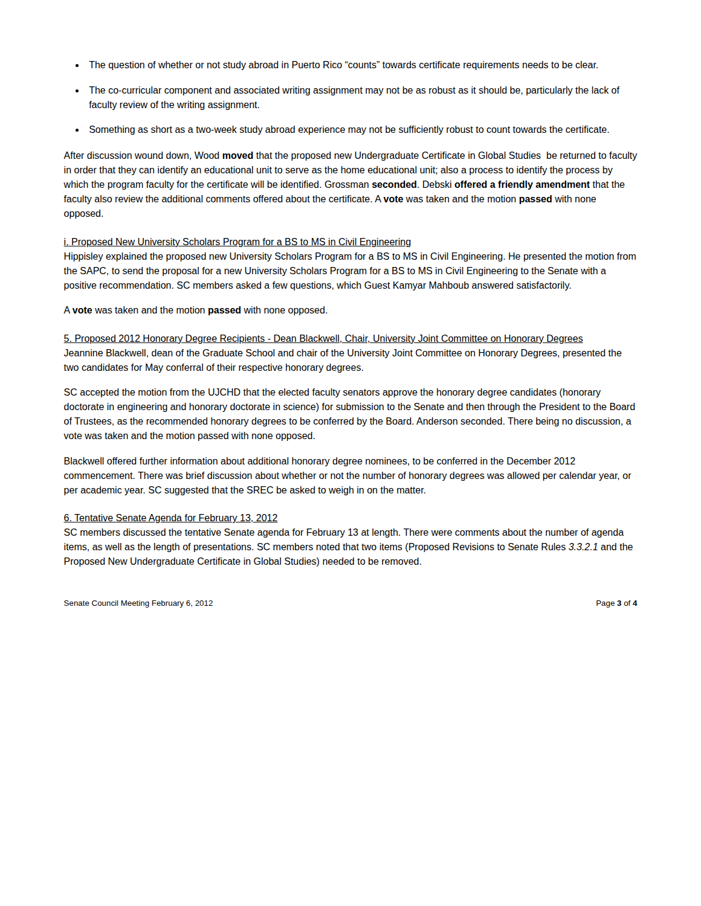The question of whether or not study abroad in Puerto Rico “counts” towards certificate requirements needs to be clear.
The co-curricular component and associated writing assignment may not be as robust as it should be, particularly the lack of faculty review of the writing assignment.
Something as short as a two-week study abroad experience may not be sufficiently robust to count towards the certificate.
After discussion wound down, Wood moved that the proposed new Undergraduate Certificate in Global Studies be returned to faculty in order that they can identify an educational unit to serve as the home educational unit; also a process to identify the process by which the program faculty for the certificate will be identified. Grossman seconded. Debski offered a friendly amendment that the faculty also review the additional comments offered about the certificate. A vote was taken and the motion passed with none opposed.
i. Proposed New University Scholars Program for a BS to MS in Civil Engineering
Hippisley explained the proposed new University Scholars Program for a BS to MS in Civil Engineering. He presented the motion from the SAPC, to send the proposal for a new University Scholars Program for a BS to MS in Civil Engineering to the Senate with a positive recommendation. SC members asked a few questions, which Guest Kamyar Mahboub answered satisfactorily.
A vote was taken and the motion passed with none opposed.
5. Proposed 2012 Honorary Degree Recipients - Dean Blackwell, Chair, University Joint Committee on Honorary Degrees
Jeannine Blackwell, dean of the Graduate School and chair of the University Joint Committee on Honorary Degrees, presented the two candidates for May conferral of their respective honorary degrees.
SC accepted the motion from the UJCHD that the elected faculty senators approve the honorary degree candidates (honorary doctorate in engineering and honorary doctorate in science) for submission to the Senate and then through the President to the Board of Trustees, as the recommended honorary degrees to be conferred by the Board. Anderson seconded. There being no discussion, a vote was taken and the motion passed with none opposed.
Blackwell offered further information about additional honorary degree nominees, to be conferred in the December 2012 commencement. There was brief discussion about whether or not the number of honorary degrees was allowed per calendar year, or per academic year. SC suggested that the SREC be asked to weigh in on the matter.
6. Tentative Senate Agenda for February 13, 2012
SC members discussed the tentative Senate agenda for February 13 at length. There were comments about the number of agenda items, as well as the length of presentations. SC members noted that two items (Proposed Revisions to Senate Rules 3.3.2.1 and the Proposed New Undergraduate Certificate in Global Studies) needed to be removed.
Senate Council Meeting February 6, 2012 Page 3 of 4